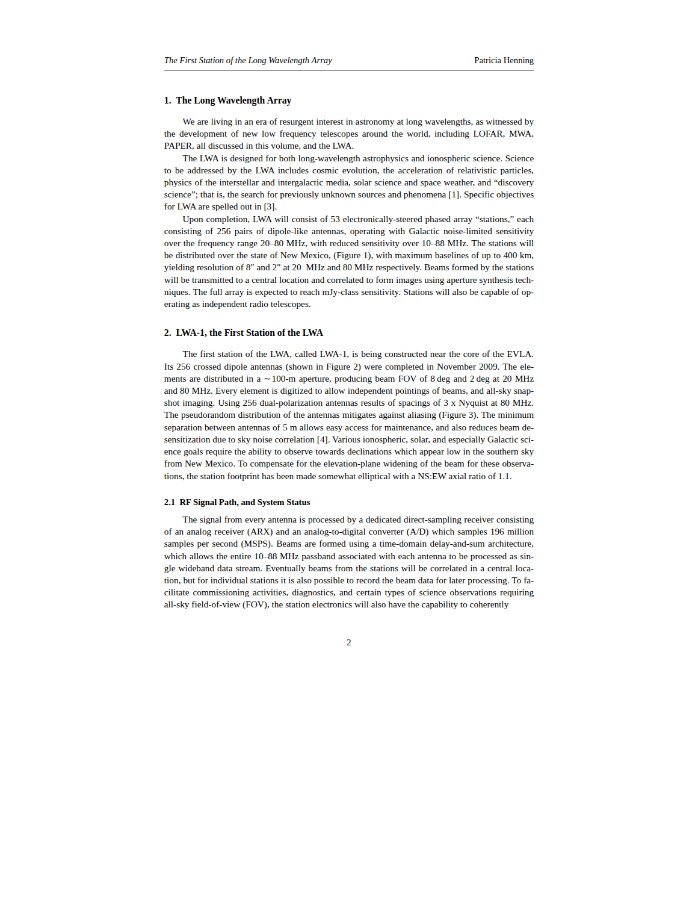The First Station of the Long Wavelength Array Patricia Henning
1. The Long Wavelength Array
We are living in an era of resurgent interest in astronomy at long wavelengths, as witnessed by the development of new low frequency telescopes around the world, including LOFAR, MWA, PAPER, all discussed in this volume, and the LWA.
The LWA is designed for both long-wavelength astrophysics and ionospheric science. Science to be addressed by the LWA includes cosmic evolution, the acceleration of relativistic particles, physics of the interstellar and intergalactic media, solar science and space weather, and “discovery science”; that is, the search for previously unknown sources and phenomena [1]. Specific objectives for LWA are spelled out in [3].
Upon completion, LWA will consist of 53 electronically-steered phased array “stations,” each consisting of 256 pairs of dipole-like antennas, operating with Galactic noise-limited sensitivity over the frequency range 20–80 MHz, with reduced sensitivity over 10–88 MHz. The stations will be distributed over the state of New Mexico, (Figure 1), with maximum baselines of up to 400 km, yielding resolution of 8″ and 2″ at 20 MHz and 80 MHz respectively. Beams formed by the stations will be transmitted to a central location and correlated to form images using aperture synthesis techniques. The full array is expected to reach mJy-class sensitivity. Stations will also be capable of operating as independent radio telescopes.
2. LWA-1, the First Station of the LWA
The first station of the LWA, called LWA-1, is being constructed near the core of the EVLA. Its 256 crossed dipole antennas (shown in Figure 2) were completed in November 2009. The elements are distributed in a ∼100-m aperture, producing beam FOV of 8 deg and 2 deg at 20 MHz and 80 MHz. Every element is digitized to allow independent pointings of beams, and all-sky snapshot imaging. Using 256 dual-polarization antennas results of spacings of 3 x Nyquist at 80 MHz. The pseudorandom distribution of the antennas mitigates against aliasing (Figure 3). The minimum separation between antennas of 5 m allows easy access for maintenance, and also reduces beam desensitization due to sky noise correlation [4]. Various ionospheric, solar, and especially Galactic science goals require the ability to observe towards declinations which appear low in the southern sky from New Mexico. To compensate for the elevation-plane widening of the beam for these observations, the station footprint has been made somewhat elliptical with a NS:EW axial ratio of 1.1.
2.1 RF Signal Path, and System Status
The signal from every antenna is processed by a dedicated direct-sampling receiver consisting of an analog receiver (ARX) and an analog-to-digital converter (A/D) which samples 196 million samples per second (MSPS). Beams are formed using a time-domain delay-and-sum architecture, which allows the entire 10–88 MHz passband associated with each antenna to be processed as single wideband data stream. Eventually beams from the stations will be correlated in a central location, but for individual stations it is also possible to record the beam data for later processing. To facilitate commissioning activities, diagnostics, and certain types of science observations requir­ing all-sky field-of-view (FOV), the station electronics will also have the capability to coherently
2